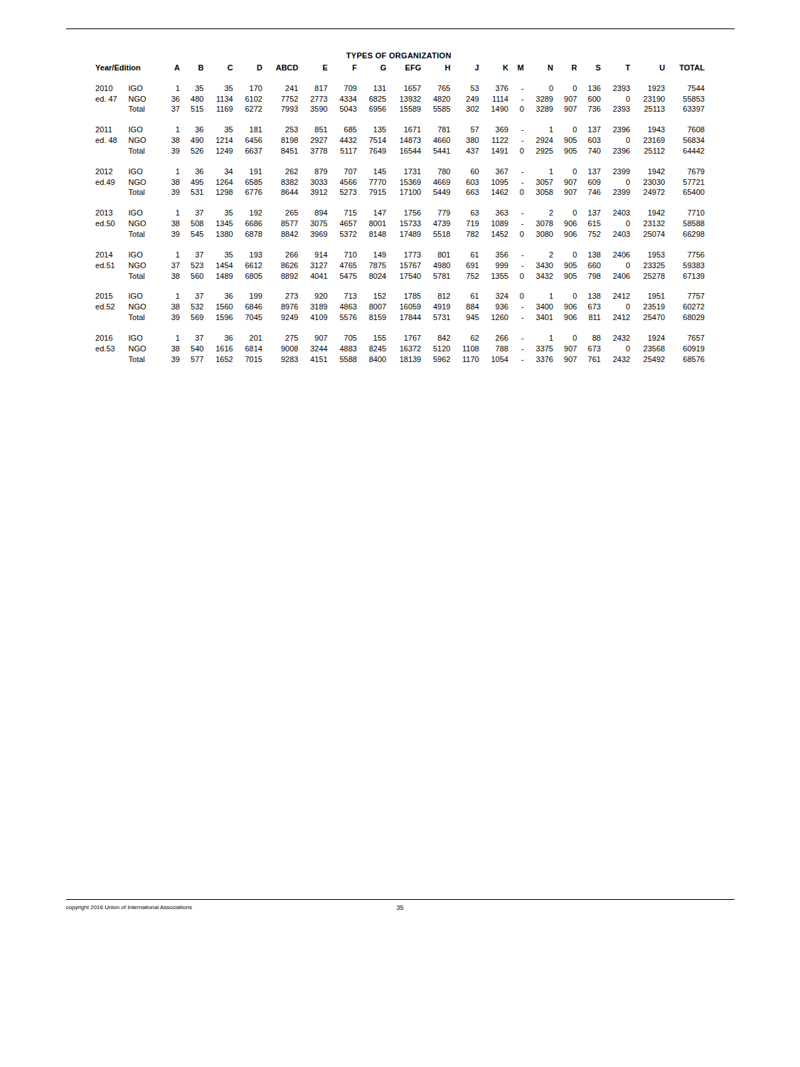| | TYPES OF ORGANIZATION | |
| --- | --- | --- |
| Year/Edition | A | B | C | D | ABCD | E | F | G | EFG | H | J | K | M | N | R | S | T | U | TOTAL |
| 2010 | IGO | 1 | 35 | 35 | 170 | 241 | 817 | 709 | 131 | 1657 | 765 | 53 | 376 | - | 0 | 0 | 136 | 2393 | 1923 | 7544 |
| ed. 47 | NGO | 36 | 480 | 1134 | 6102 | 7752 | 2773 | 4334 | 6825 | 13932 | 4820 | 249 | 1114 | - | 3289 | 907 | 600 | 0 | 23190 | 55853 |
| | Total | 37 | 515 | 1169 | 6272 | 7993 | 3590 | 5043 | 6956 | 15589 | 5585 | 302 | 1490 | 0 | 3289 | 907 | 736 | 2393 | 25113 | 63397 |
| 2011 | IGO | 1 | 36 | 35 | 181 | 253 | 851 | 685 | 135 | 1671 | 781 | 57 | 369 | - | 1 | 0 | 137 | 2396 | 1943 | 7608 |
| ed. 48 | NGO | 38 | 490 | 1214 | 6456 | 8198 | 2927 | 4432 | 7514 | 14873 | 4660 | 380 | 1122 | - | 2924 | 905 | 603 | 0 | 23169 | 56834 |
| | Total | 39 | 526 | 1249 | 6637 | 8451 | 3778 | 5117 | 7649 | 16544 | 5441 | 437 | 1491 | 0 | 2925 | 905 | 740 | 2396 | 25112 | 64442 |
| 2012 | IGO | 1 | 36 | 34 | 191 | 262 | 879 | 707 | 145 | 1731 | 780 | 60 | 367 | - | 1 | 0 | 137 | 2399 | 1942 | 7679 |
| ed.49 | NGO | 38 | 495 | 1264 | 6585 | 8382 | 3033 | 4566 | 7770 | 15369 | 4669 | 603 | 1095 | - | 3057 | 907 | 609 | 0 | 23030 | 57721 |
| | Total | 39 | 531 | 1298 | 6776 | 8644 | 3912 | 5273 | 7915 | 17100 | 5449 | 663 | 1462 | 0 | 3058 | 907 | 746 | 2399 | 24972 | 65400 |
| 2013 | IGO | 1 | 37 | 35 | 192 | 265 | 894 | 715 | 147 | 1756 | 779 | 63 | 363 | - | 2 | 0 | 137 | 2403 | 1942 | 7710 |
| ed.50 | NGO | 38 | 508 | 1345 | 6686 | 8577 | 3075 | 4657 | 8001 | 15733 | 4739 | 719 | 1089 | - | 3078 | 906 | 615 | 0 | 23132 | 58588 |
| | Total | 39 | 545 | 1380 | 6878 | 8842 | 3969 | 5372 | 8148 | 17489 | 5518 | 782 | 1452 | 0 | 3080 | 906 | 752 | 2403 | 25074 | 66298 |
| 2014 | IGO | 1 | 37 | 35 | 193 | 266 | 914 | 710 | 149 | 1773 | 801 | 61 | 356 | - | 2 | 0 | 138 | 2406 | 1953 | 7756 |
| ed.51 | NGO | 37 | 523 | 1454 | 6612 | 8626 | 3127 | 4765 | 7875 | 15767 | 4980 | 691 | 999 | - | 3430 | 905 | 660 | 0 | 23325 | 59383 |
| | Total | 38 | 560 | 1489 | 6805 | 8892 | 4041 | 5475 | 8024 | 17540 | 5781 | 752 | 1355 | 0 | 3432 | 905 | 798 | 2406 | 25278 | 67139 |
| 2015 | IGO | 1 | 37 | 36 | 199 | 273 | 920 | 713 | 152 | 1785 | 812 | 61 | 324 | 0 | 1 | 0 | 138 | 2412 | 1951 | 7757 |
| ed.52 | NGO | 38 | 532 | 1560 | 6846 | 8976 | 3189 | 4863 | 8007 | 16059 | 4919 | 884 | 936 | - | 3400 | 906 | 673 | 0 | 23519 | 60272 |
| | Total | 39 | 569 | 1596 | 7045 | 9249 | 4109 | 5576 | 8159 | 17844 | 5731 | 945 | 1260 | - | 3401 | 906 | 811 | 2412 | 25470 | 68029 |
| 2016 | IGO | 1 | 37 | 36 | 201 | 275 | 907 | 705 | 155 | 1767 | 842 | 62 | 266 | - | 1 | 0 | 88 | 2432 | 1924 | 7657 |
| ed.53 | NGO | 38 | 540 | 1616 | 6814 | 9008 | 3244 | 4883 | 8245 | 16372 | 5120 | 1108 | 788 | - | 3375 | 907 | 673 | 0 | 23568 | 60919 |
| | Total | 39 | 577 | 1652 | 7015 | 9283 | 4151 | 5588 | 8400 | 18139 | 5962 | 1170 | 1054 | - | 3376 | 907 | 761 | 2432 | 25492 | 68576 |
copyright 2016 Union of International Associations
35